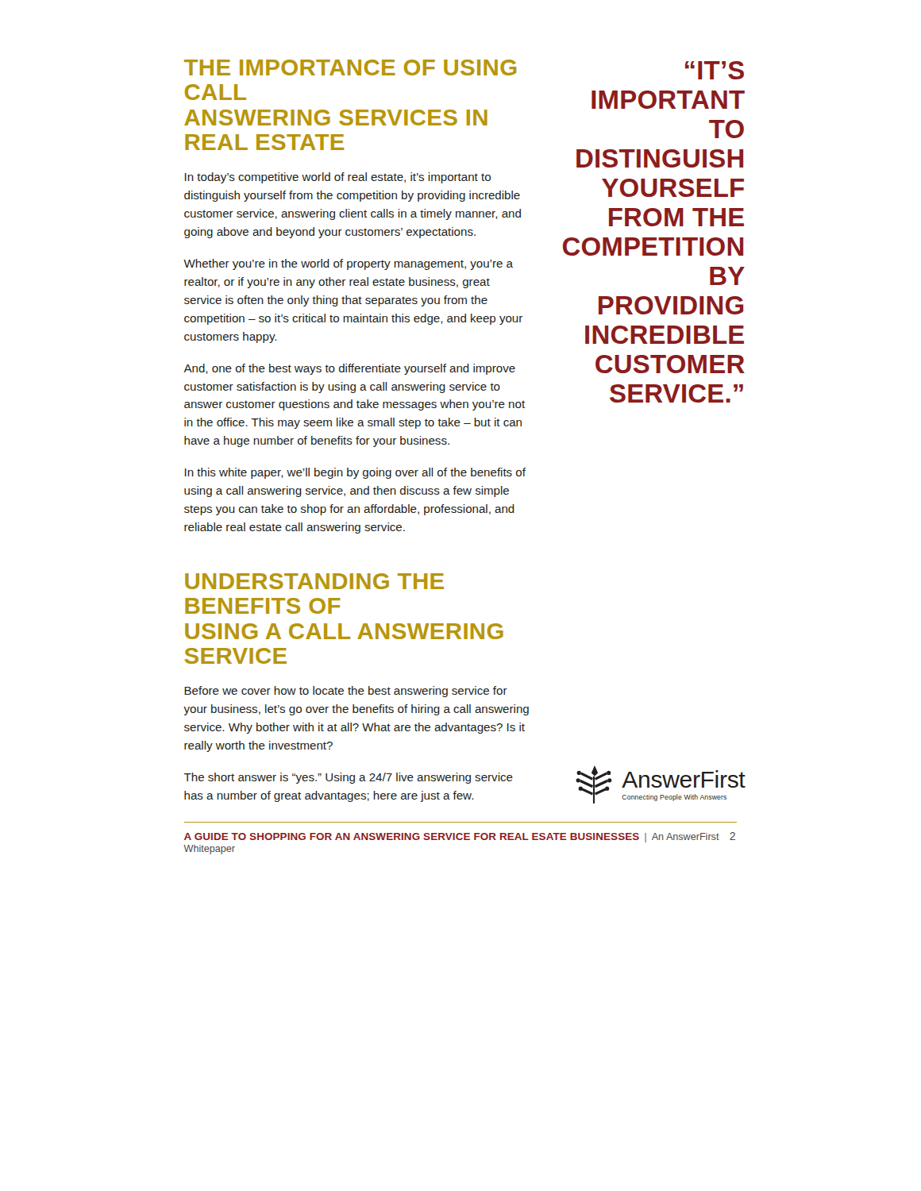The Importance of Using Call
Answering Services in Real Estate
In today’s competitive world of real estate, it’s important to distinguish yourself from the competition by providing incredible customer service, answering client calls in a timely manner, and going above and beyond your customers’ expectations.
Whether you’re in the world of property management, you’re a realtor, or if you’re in any other real estate business, great service is often the only thing that separates you from the competition – so it’s critical to maintain this edge, and keep your customers happy.
And, one of the best ways to differentiate yourself and improve customer satisfaction is by using a call answering service to answer customer questions and take messages when you’re not in the office. This may seem like a small step to take – but it can have a huge number of benefits for your business.
In this white paper, we’ll begin by going over all of the benefits of using a call answering service, and then discuss a few simple steps you can take to shop for an affordable, professional, and reliable real estate call answering service.
Understanding the Benefits of
Using a Call Answering Service
Before we cover how to locate the best answering service for your business, let’s go over the benefits of hiring a call answering service. Why bother with it at all? What are the advantages? Is it really worth the investment?
The short answer is “yes.” Using a 24/7 live answering service has a number of great advantages; here are just a few.
“It’s important to distinguish yourself from the competition by providing incredible customer service.”
AnswerFirst
Connecting People With Answers
A Guide to Shopping for an Answering Service for Real Esate Businesses | An AnswerFirst Whitepaper
2